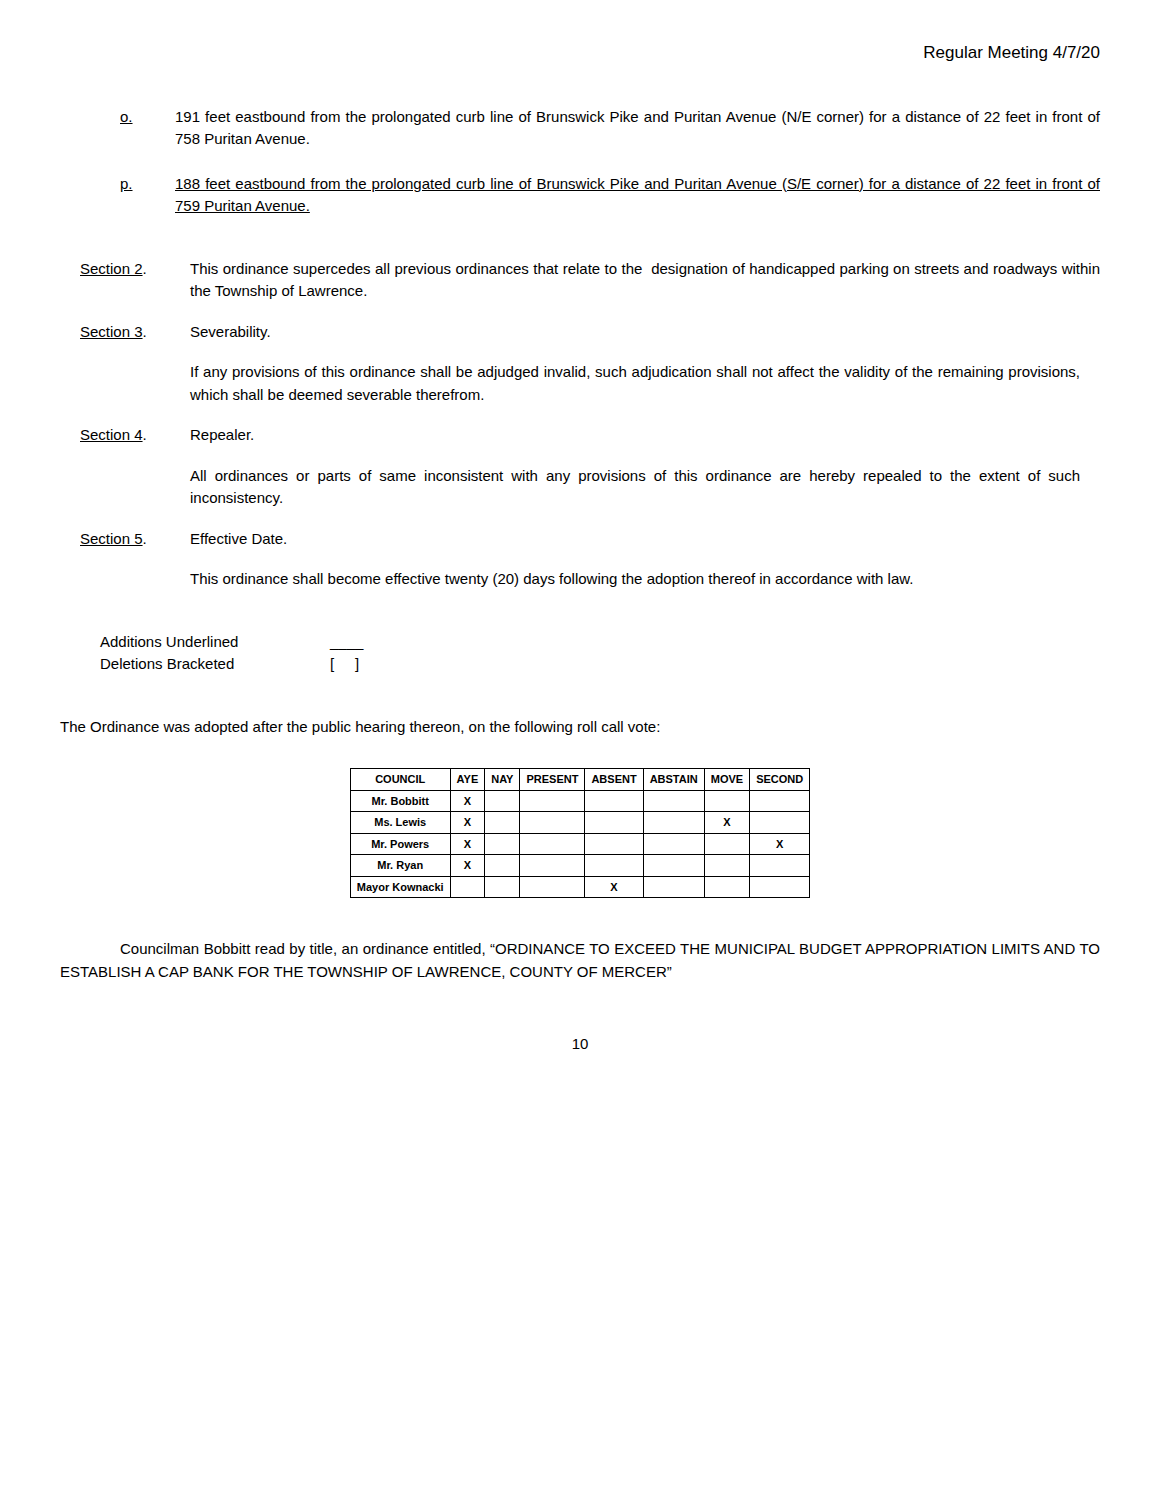Regular Meeting 4/7/20
o.
191 feet eastbound from the prolongated curb line of Brunswick Pike and Puritan Avenue (N/E corner) for a distance of 22 feet in front of 758 Puritan Avenue.
p.
188 feet eastbound from the prolongated curb line of Brunswick Pike and Puritan Avenue (S/E corner) for a distance of 22 feet in front of 759 Puritan Avenue.
Section 2.
This ordinance supercedes all previous ordinances that relate to the designation of handicapped parking on streets and roadways within the Township of Lawrence.
Section 3.
Severability.
If any provisions of this ordinance shall be adjudged invalid, such adjudication shall not affect the validity of the remaining provisions, which shall be deemed severable therefrom.
Section 4.
Repealer.
All ordinances or parts of same inconsistent with any provisions of this ordinance are hereby repealed to the extent of such inconsistency.
Section 5.
Effective Date.
This ordinance shall become effective twenty (20) days following the adoption thereof in accordance with law.
Additions Underlined____
Deletions Bracketed[ ]
The Ordinance was adopted after the public hearing thereon, on the following roll call vote:
| COUNCIL | AYE | NAY | PRESENT | ABSENT | ABSTAIN | MOVE | SECOND |
| --- | --- | --- | --- | --- | --- | --- | --- |
| Mr. Bobbitt | X | | | | | | |
| Ms. Lewis | X | | | | | X | |
| Mr. Powers | X | | | | | | X |
| Mr. Ryan | X | | | | | | |
| Mayor Kownacki | | | | X | | | |
Councilman Bobbitt read by title, an ordinance entitled, “ORDINANCE TO EXCEED THE MUNICIPAL BUDGET APPROPRIATION LIMITS AND TO ESTABLISH A CAP BANK FOR THE TOWNSHIP OF LAWRENCE, COUNTY OF MERCER”
10